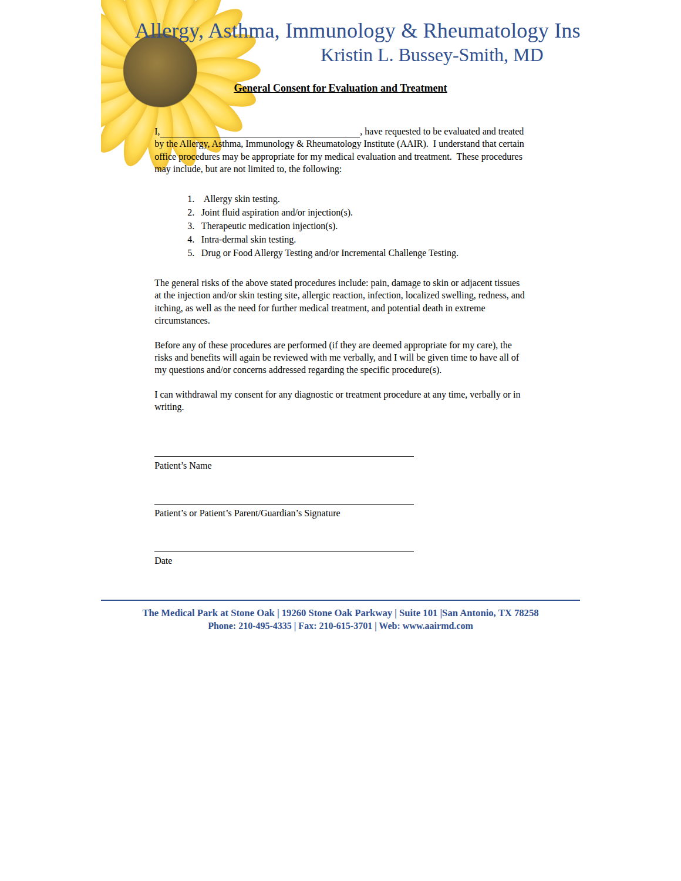Allergy, Asthma, Immunology & Rheumatology Institute
Kristin L. Bussey-Smith, MD
General Consent for Evaluation and Treatment
I, , have requested to be evaluated and treated by the Allergy, Asthma, Immunology & Rheumatology Institute (AAIR). I understand that certain office procedures may be appropriate for my medical evaluation and treatment. These procedures may include, but are not limited to, the following:
Allergy skin testing.
Joint fluid aspiration and/or injection(s).
Therapeutic medication injection(s).
Intra-dermal skin testing.
Drug or Food Allergy Testing and/or Incremental Challenge Testing.
The general risks of the above stated procedures include: pain, damage to skin or adjacent tissues at the injection and/or skin testing site, allergic reaction, infection, localized swelling, redness, and itching, as well as the need for further medical treatment, and potential death in extreme circumstances.
Before any of these procedures are performed (if they are deemed appropriate for my care), the risks and benefits will again be reviewed with me verbally, and I will be given time to have all of my questions and/or concerns addressed regarding the specific procedure(s).
I can withdrawal my consent for any diagnostic or treatment procedure at any time, verbally or in writing.
Patient’s Name
Patient’s or Patient’s Parent/Guardian’s Signature
Date
The Medical Park at Stone Oak | 19260 Stone Oak Parkway | Suite 101 |San Antonio, TX 78258
Phone: 210-495-4335 | Fax: 210-615-3701 | Web: www.aairmd.com